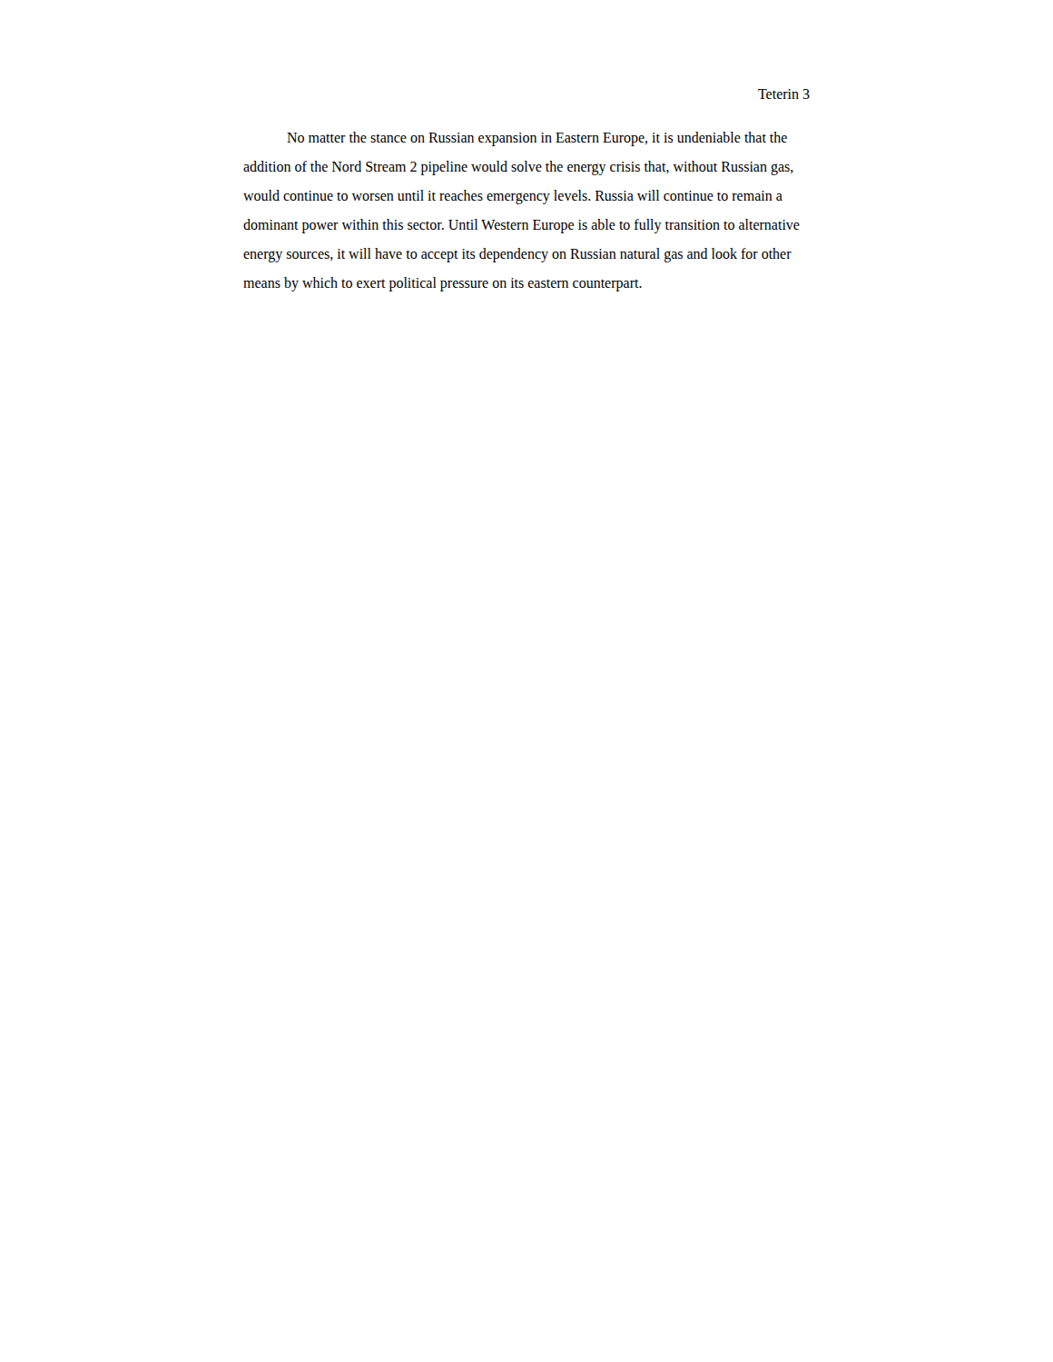Teterin 3
No matter the stance on Russian expansion in Eastern Europe, it is undeniable that the addition of the Nord Stream 2 pipeline would solve the energy crisis that, without Russian gas, would continue to worsen until it reaches emergency levels. Russia will continue to remain a dominant power within this sector. Until Western Europe is able to fully transition to alternative energy sources, it will have to accept its dependency on Russian natural gas and look for other means by which to exert political pressure on its eastern counterpart.